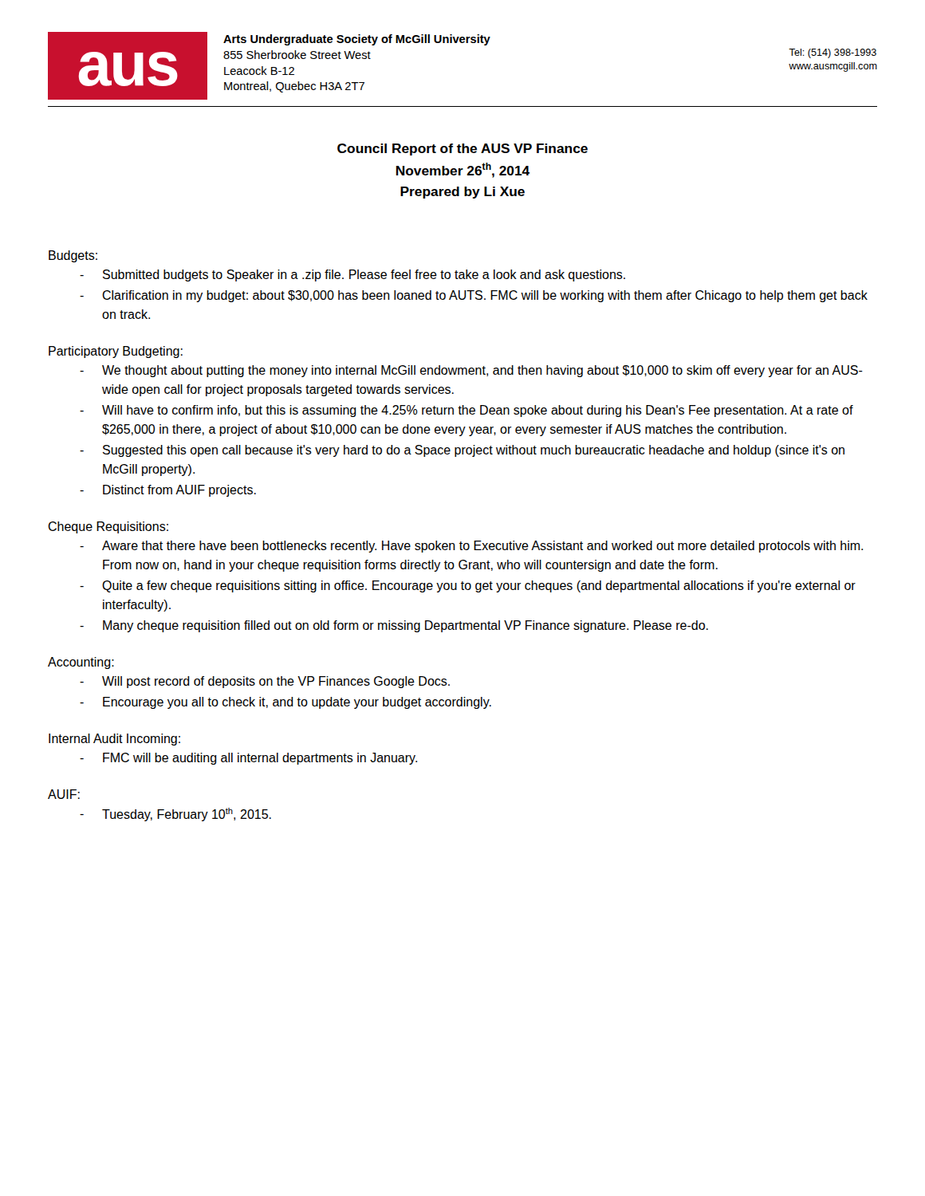aus
Arts Undergraduate Society of McGill University
855 Sherbrooke Street West
Leacock B-12
Montreal, Quebec H3A 2T7
Tel: (514) 398-1993
www.ausmcgill.com
Council Report of the AUS VP Finance November 26th, 2014 Prepared by Li Xue
Budgets:
Submitted budgets to Speaker in a .zip file. Please feel free to take a look and ask questions.
Clarification in my budget: about $30,000 has been loaned to AUTS. FMC will be working with them after Chicago to help them get back on track.
Participatory Budgeting:
We thought about putting the money into internal McGill endowment, and then having about $10,000 to skim off every year for an AUS-wide open call for project proposals targeted towards services.
Will have to confirm info, but this is assuming the 4.25% return the Dean spoke about during his Dean's Fee presentation. At a rate of $265,000 in there, a project of about $10,000 can be done every year, or every semester if AUS matches the contribution.
Suggested this open call because it's very hard to do a Space project without much bureaucratic headache and holdup (since it's on McGill property).
Distinct from AUIF projects.
Cheque Requisitions:
Aware that there have been bottlenecks recently. Have spoken to Executive Assistant and worked out more detailed protocols with him. From now on, hand in your cheque requisition forms directly to Grant, who will countersign and date the form.
Quite a few cheque requisitions sitting in office. Encourage you to get your cheques (and departmental allocations if you're external or interfaculty).
Many cheque requisition filled out on old form or missing Departmental VP Finance signature. Please re-do.
Accounting:
Will post record of deposits on the VP Finances Google Docs.
Encourage you all to check it, and to update your budget accordingly.
Internal Audit Incoming:
FMC will be auditing all internal departments in January.
AUIF:
Tuesday, February 10th, 2015.